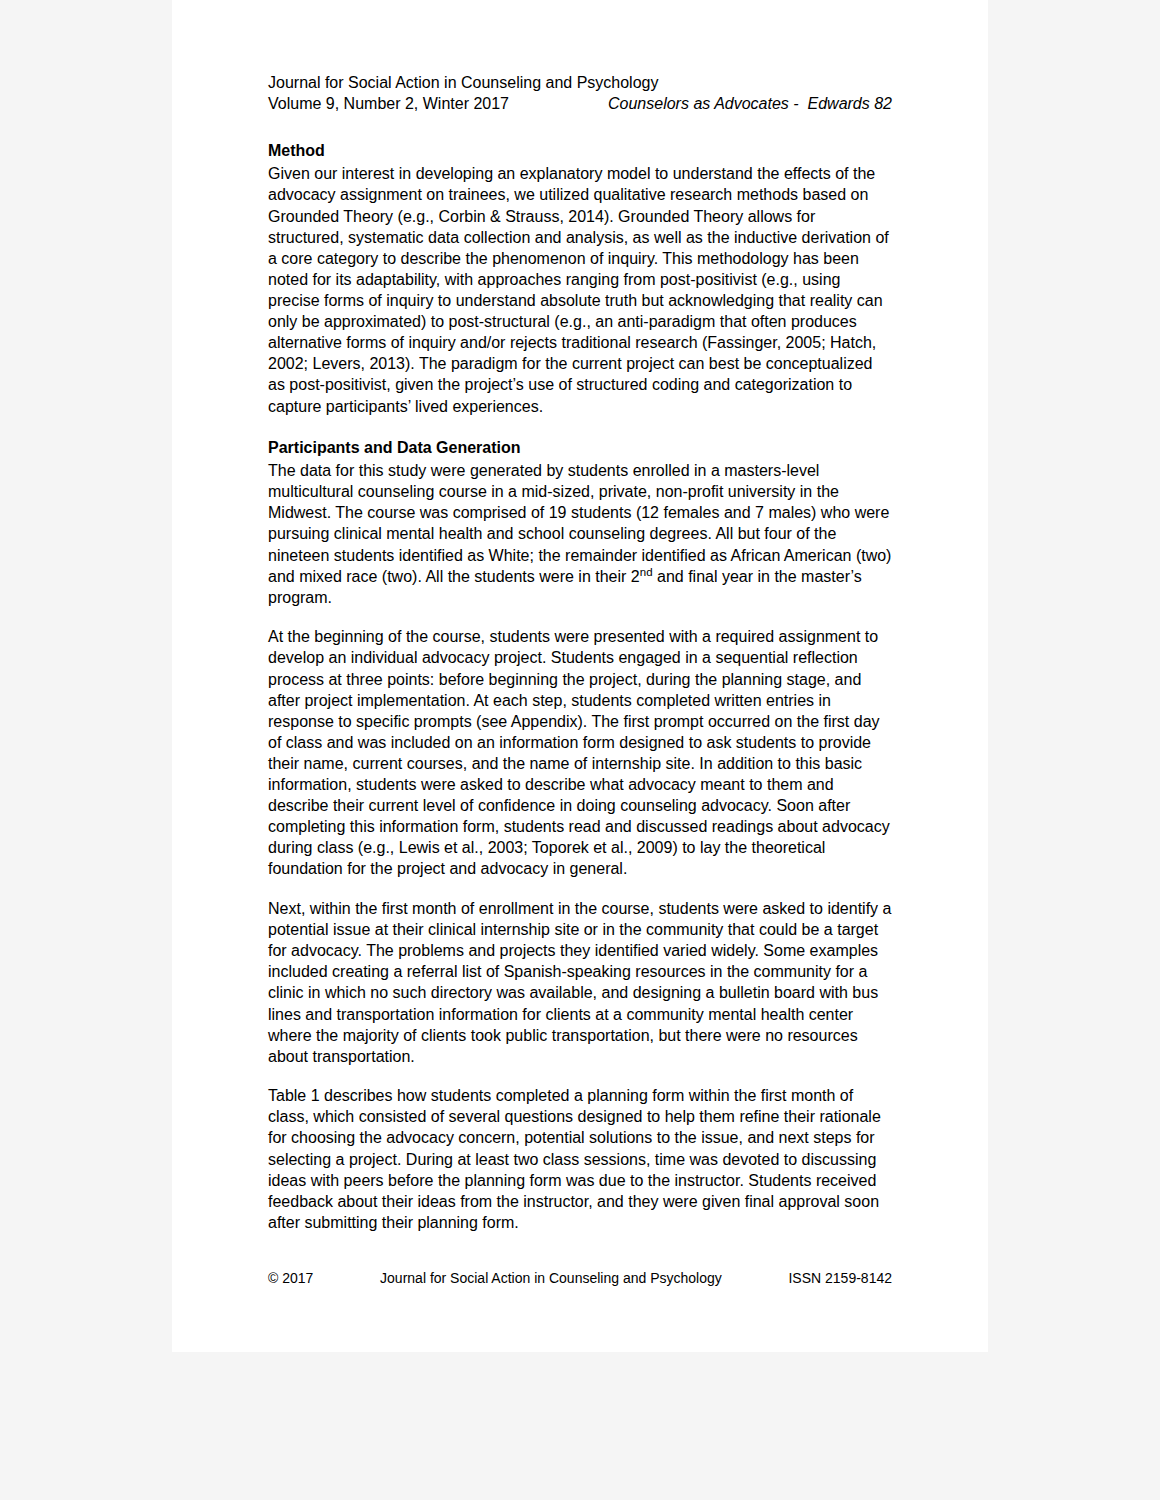Journal for Social Action in Counseling and Psychology
Volume 9, Number 2, Winter 2017
Counselors as Advocates - Edwards 82
Method
Given our interest in developing an explanatory model to understand the effects of the advocacy assignment on trainees, we utilized qualitative research methods based on Grounded Theory (e.g., Corbin & Strauss, 2014). Grounded Theory allows for structured, systematic data collection and analysis, as well as the inductive derivation of a core category to describe the phenomenon of inquiry. This methodology has been noted for its adaptability, with approaches ranging from post-positivist (e.g., using precise forms of inquiry to understand absolute truth but acknowledging that reality can only be approximated) to post-structural (e.g., an anti-paradigm that often produces alternative forms of inquiry and/or rejects traditional research (Fassinger, 2005; Hatch, 2002; Levers, 2013). The paradigm for the current project can best be conceptualized as post-positivist, given the project’s use of structured coding and categorization to capture participants’ lived experiences.
Participants and Data Generation
The data for this study were generated by students enrolled in a masters-level multicultural counseling course in a mid-sized, private, non-profit university in the Midwest. The course was comprised of 19 students (12 females and 7 males) who were pursuing clinical mental health and school counseling degrees. All but four of the nineteen students identified as White; the remainder identified as African American (two) and mixed race (two). All the students were in their 2nd and final year in the master’s program.
At the beginning of the course, students were presented with a required assignment to develop an individual advocacy project. Students engaged in a sequential reflection process at three points: before beginning the project, during the planning stage, and after project implementation. At each step, students completed written entries in response to specific prompts (see Appendix). The first prompt occurred on the first day of class and was included on an information form designed to ask students to provide their name, current courses, and the name of internship site. In addition to this basic information, students were asked to describe what advocacy meant to them and describe their current level of confidence in doing counseling advocacy. Soon after completing this information form, students read and discussed readings about advocacy during class (e.g., Lewis et al., 2003; Toporek et al., 2009) to lay the theoretical foundation for the project and advocacy in general.
Next, within the first month of enrollment in the course, students were asked to identify a potential issue at their clinical internship site or in the community that could be a target for advocacy. The problems and projects they identified varied widely. Some examples included creating a referral list of Spanish-speaking resources in the community for a clinic in which no such directory was available, and designing a bulletin board with bus lines and transportation information for clients at a community mental health center where the majority of clients took public transportation, but there were no resources about transportation.
Table 1 describes how students completed a planning form within the first month of class, which consisted of several questions designed to help them refine their rationale for choosing the advocacy concern, potential solutions to the issue, and next steps for selecting a project. During at least two class sessions, time was devoted to discussing ideas with peers before the planning form was due to the instructor. Students received feedback about their ideas from the instructor, and they were given final approval soon after submitting their planning form.
© 2017
Journal for Social Action in Counseling and Psychology
ISSN 2159-8142